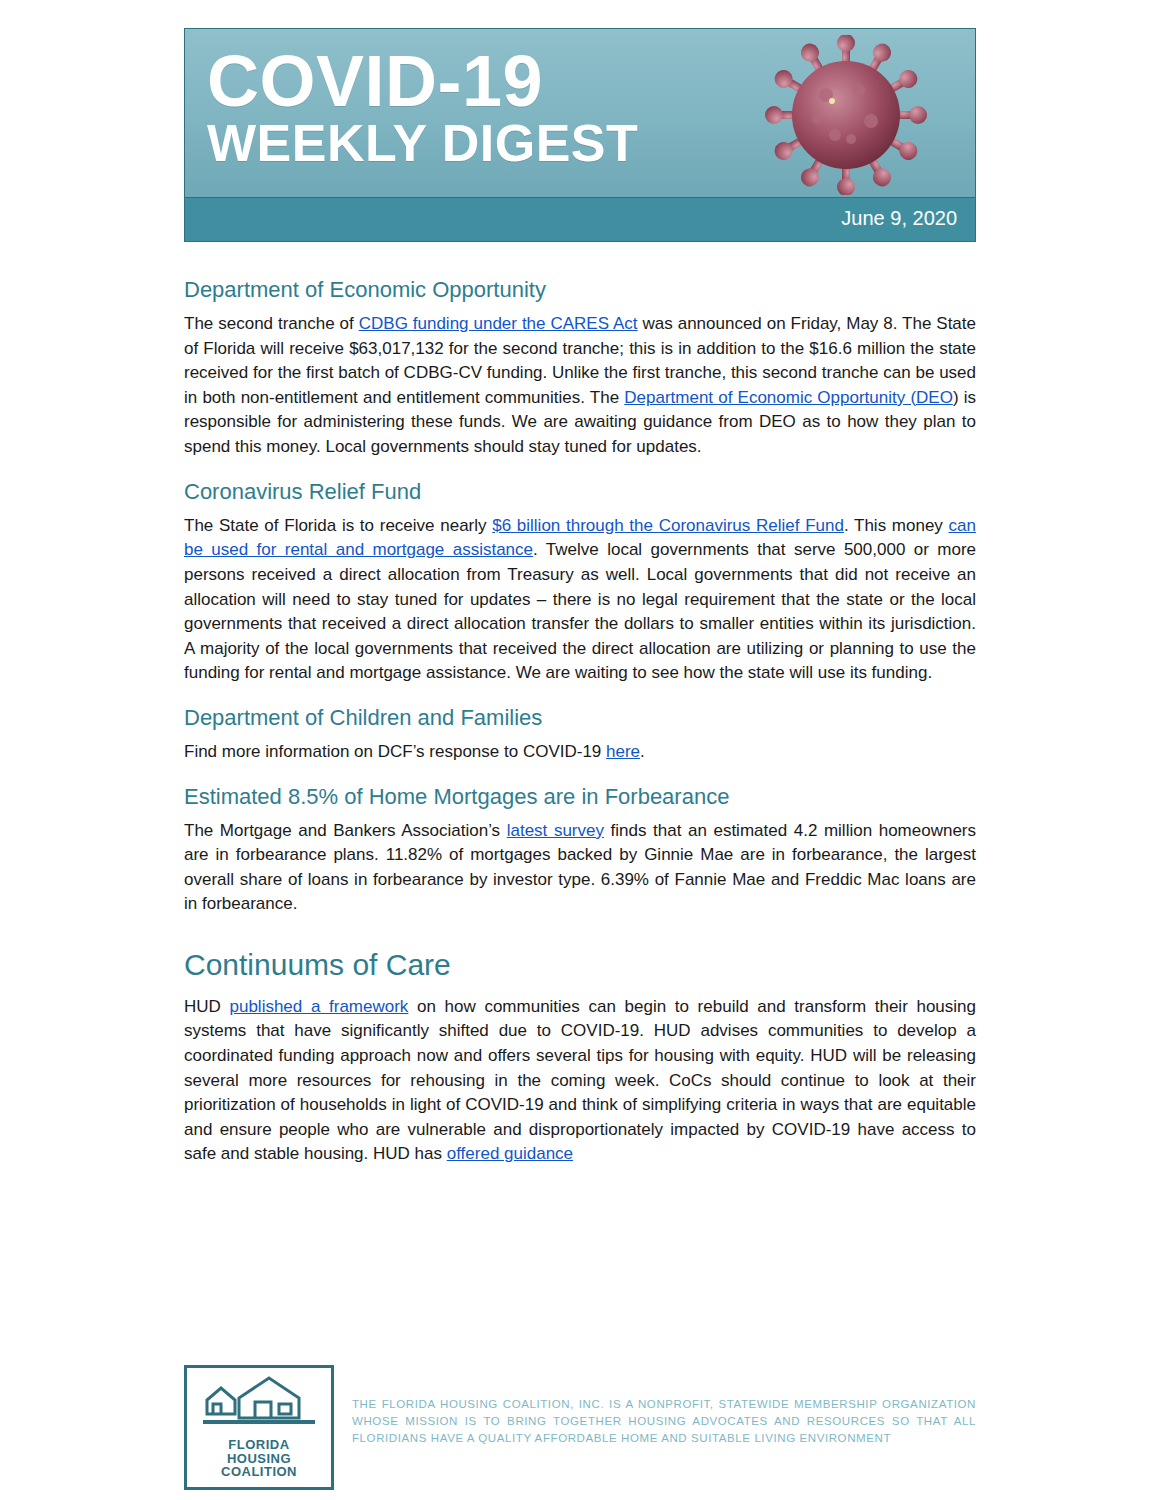COVID-19 WEEKLY DIGEST
June 9, 2020
Department of Economic Opportunity
The second tranche of CDBG funding under the CARES Act was announced on Friday, May 8. The State of Florida will receive $63,017,132 for the second tranche; this is in addition to the $16.6 million the state received for the first batch of CDBG-CV funding. Unlike the first tranche, this second tranche can be used in both non-entitlement and entitlement communities. The Department of Economic Opportunity (DEO) is responsible for administering these funds. We are awaiting guidance from DEO as to how they plan to spend this money. Local governments should stay tuned for updates.
Coronavirus Relief Fund
The State of Florida is to receive nearly $6 billion through the Coronavirus Relief Fund. This money can be used for rental and mortgage assistance. Twelve local governments that serve 500,000 or more persons received a direct allocation from Treasury as well. Local governments that did not receive an allocation will need to stay tuned for updates – there is no legal requirement that the state or the local governments that received a direct allocation transfer the dollars to smaller entities within its jurisdiction. A majority of the local governments that received the direct allocation are utilizing or planning to use the funding for rental and mortgage assistance. We are waiting to see how the state will use its funding.
Department of Children and Families
Find more information on DCF’s response to COVID-19 here.
Estimated 8.5% of Home Mortgages are in Forbearance
The Mortgage and Bankers Association’s latest survey finds that an estimated 4.2 million homeowners are in forbearance plans. 11.82% of mortgages backed by Ginnie Mae are in forbearance, the largest overall share of loans in forbearance by investor type. 6.39% of Fannie Mae and Freddic Mac loans are in forbearance.
Continuums of Care
HUD published a framework on how communities can begin to rebuild and transform their housing systems that have significantly shifted due to COVID-19. HUD advises communities to develop a coordinated funding approach now and offers several tips for housing with equity. HUD will be releasing several more resources for rehousing in the coming week. CoCs should continue to look at their prioritization of households in light of COVID-19 and think of simplifying criteria in ways that are equitable and ensure people who are vulnerable and disproportionately impacted by COVID-19 have access to safe and stable housing. HUD has offered guidance
FLORIDA
HOUSING
COALITION
The Florida Housing Coalition, Inc. is a nonprofit, statewide membership organization whose mission is to bring together housing advocates and resources so that all Floridians have a quality affordable home and suitable living environment